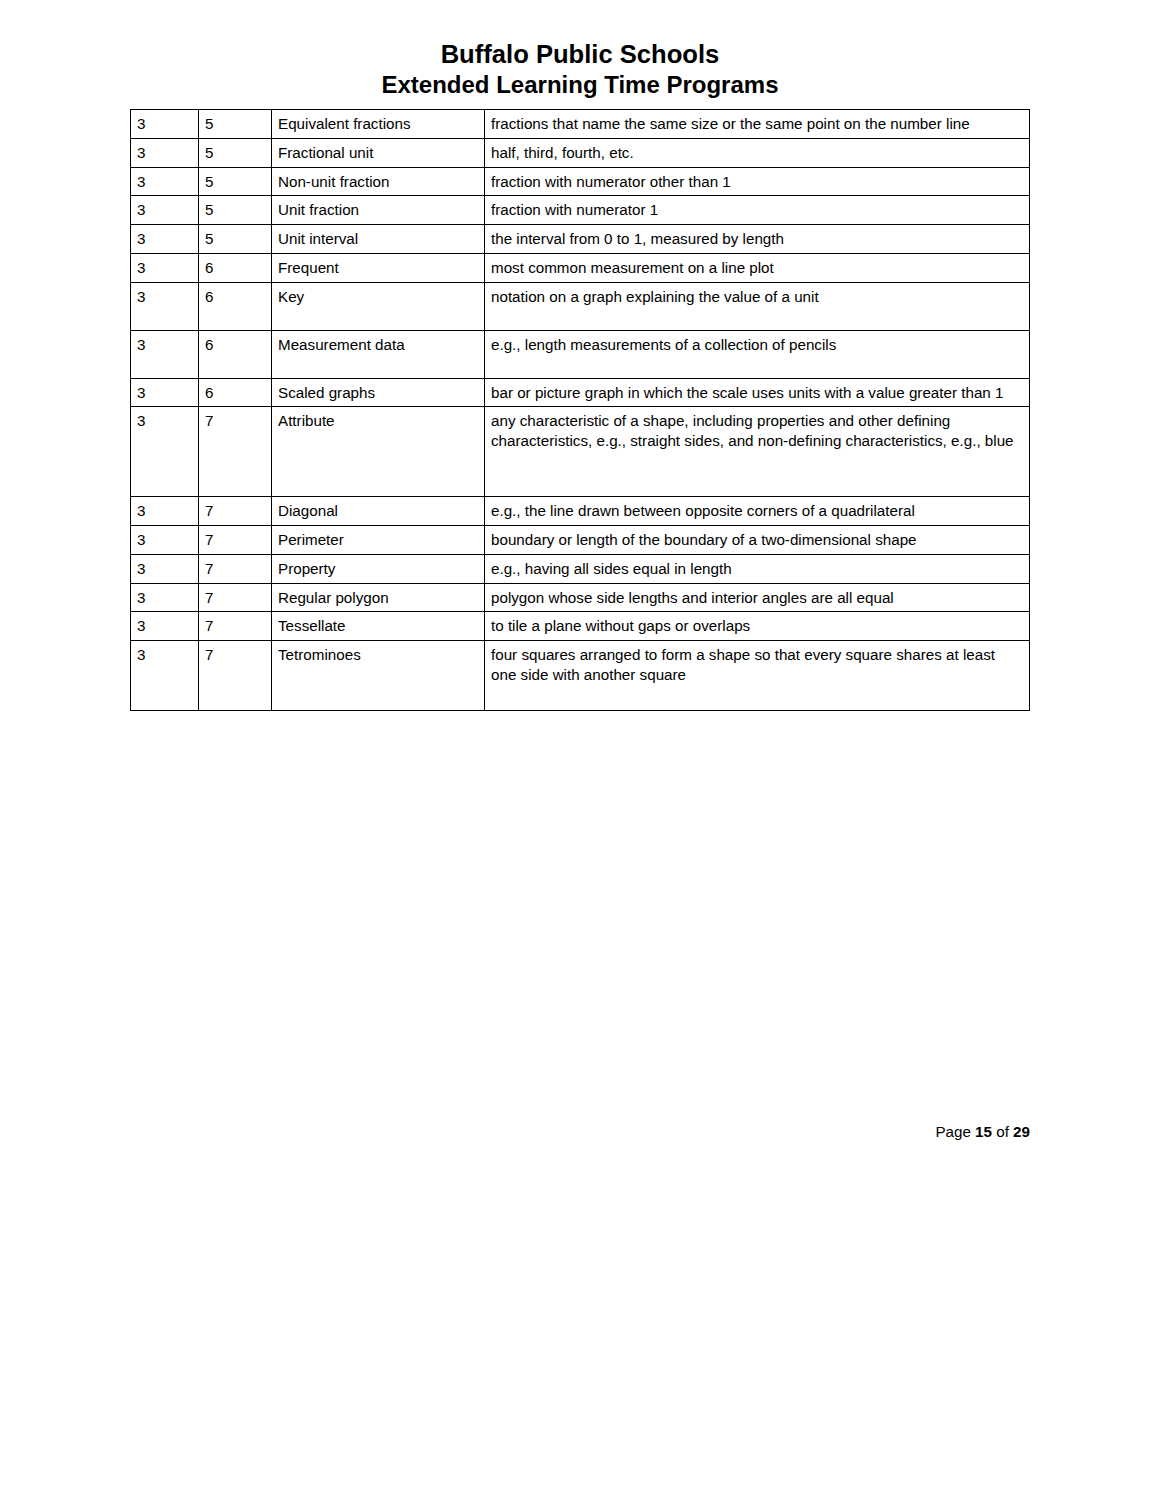Buffalo Public Schools
Extended Learning Time Programs
| 3 | 5 | Equivalent fractions | fractions that name the same size or the same point on the number line |
| 3 | 5 | Fractional unit | half, third, fourth, etc. |
| 3 | 5 | Non-unit fraction | fraction with numerator other than 1 |
| 3 | 5 | Unit fraction | fraction with numerator 1 |
| 3 | 5 | Unit interval | the interval from 0 to 1, measured by length |
| 3 | 6 | Frequent | most common measurement on a line plot |
| 3 | 6 | Key | notation on a graph explaining the value of a unit |
| 3 | 6 | Measurement data | e.g., length measurements of a collection of pencils |
| 3 | 6 | Scaled graphs | bar or picture graph in which the scale uses units with a value greater than 1 |
| 3 | 7 | Attribute | any characteristic of a shape, including properties and other defining characteristics, e.g., straight sides, and non-defining characteristics, e.g., blue |
| 3 | 7 | Diagonal | e.g., the line drawn between opposite corners of a quadrilateral |
| 3 | 7 | Perimeter | boundary or length of the boundary of a two-dimensional shape |
| 3 | 7 | Property | e.g., having all sides equal in length |
| 3 | 7 | Regular polygon | polygon whose side lengths and interior angles are all equal |
| 3 | 7 | Tessellate | to tile a plane without gaps or overlaps |
| 3 | 7 | Tetrominoes | four squares arranged to form a shape so that every square shares at least one side with another square |
Page 15 of 29